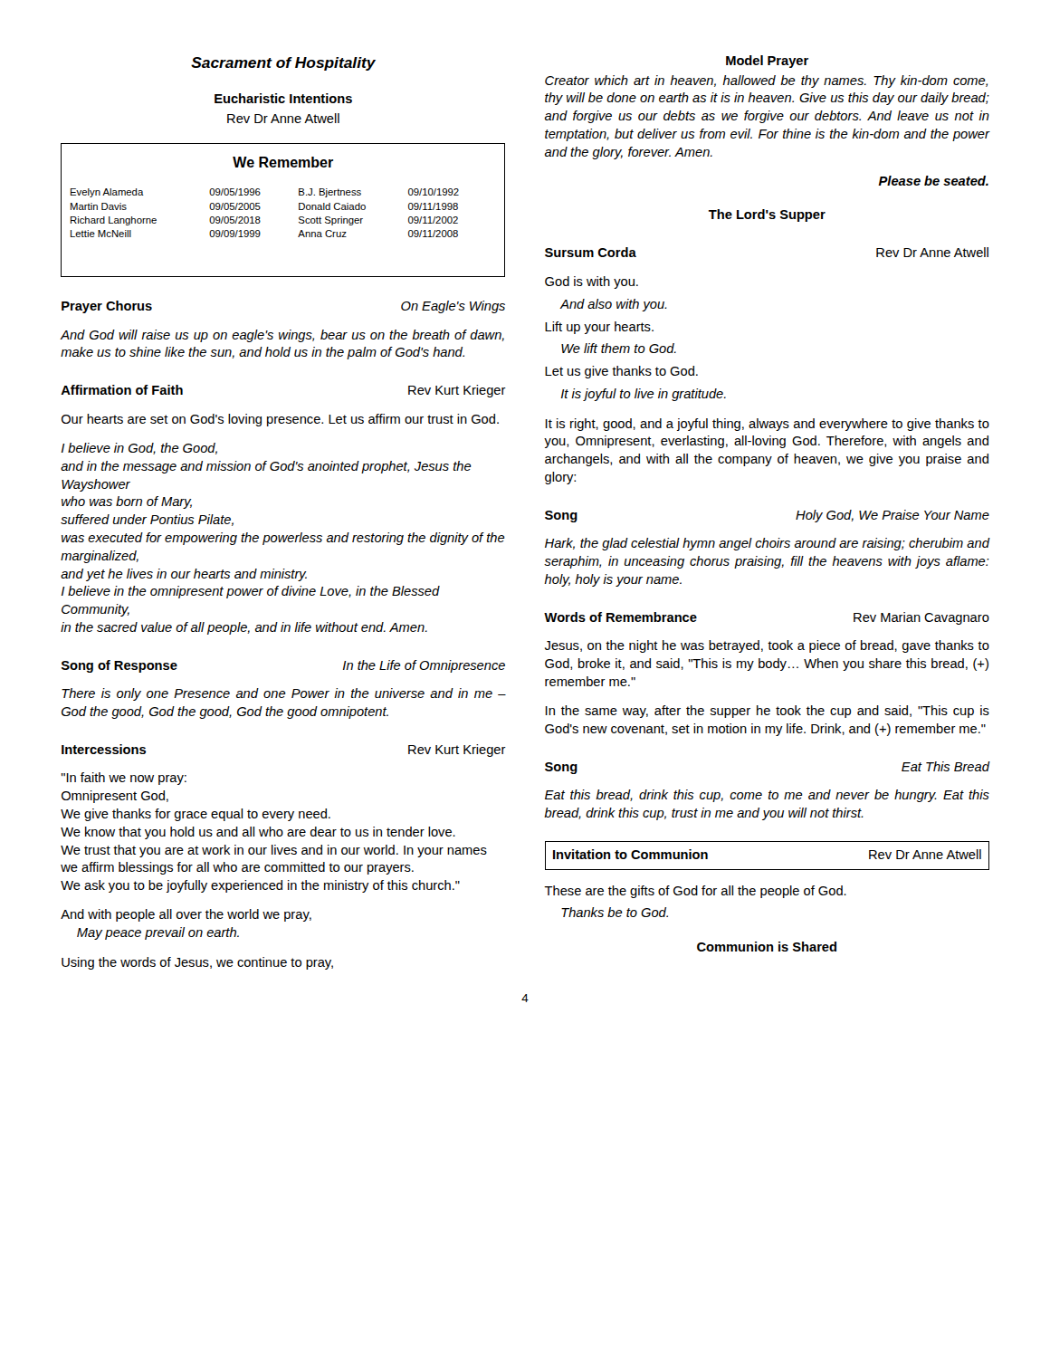Sacrament of Hospitality
Eucharistic Intentions
Rev Dr Anne Atwell
We Remember
| Evelyn Alameda | 09/05/1996 | B.J. Bjertness | 09/10/1992 |
| Martin Davis | 09/05/2005 | Donald Caiado | 09/11/1998 |
| Richard Langhorne | 09/05/2018 | Scott Springer | 09/11/2002 |
| Lettie McNeill | 09/09/1999 | Anna Cruz | 09/11/2008 |
Prayer Chorus On Eagle's Wings
And God will raise us up on eagle's wings, bear us on the breath of dawn, make us to shine like the sun, and hold us in the palm of God's hand.
Affirmation of Faith Rev Kurt Krieger
Our hearts are set on God's loving presence. Let us affirm our trust in God.
I believe in God, the Good,
and in the message and mission of God's anointed prophet, Jesus the Wayshower
who was born of Mary,
suffered under Pontius Pilate,
was executed for empowering the powerless and restoring the dignity of the marginalized,
and yet he lives in our hearts and ministry.
I believe in the omnipresent power of divine Love, in the Blessed Community,
in the sacred value of all people, and in life without end. Amen.
Song of Response In the Life of Omnipresence
There is only one Presence and one Power in the universe and in me – God the good, God the good, God the good omnipotent.
Intercessions Rev Kurt Krieger
"In faith we now pray:
Omnipresent God,
We give thanks for grace equal to every need.
We know that you hold us and all who are dear to us in tender love.
We trust that you are at work in our lives and in our world. In your names we affirm blessings for all who are committed to our prayers.
We ask you to be joyfully experienced in the ministry of this church."
And with people all over the world we pray,
May peace prevail on earth.
Using the words of Jesus, we continue to pray,
Model Prayer
Creator which art in heaven, hallowed be thy names. Thy kin-dom come, thy will be done on earth as it is in heaven. Give us this day our daily bread; and forgive us our debts as we forgive our debtors. And leave us not in temptation, but deliver us from evil. For thine is the kin-dom and the power and the glory, forever. Amen.
Please be seated.
The Lord's Supper
Sursum Corda Rev Dr Anne Atwell
God is with you.
And also with you.
Lift up your hearts.
We lift them to God.
Let us give thanks to God.
It is joyful to live in gratitude.
It is right, good, and a joyful thing, always and everywhere to give thanks to you, Omnipresent, everlasting, all-loving God. Therefore, with angels and archangels, and with all the company of heaven, we give you praise and glory:
Song Holy God, We Praise Your Name
Hark, the glad celestial hymn angel choirs around are raising; cherubim and seraphim, in unceasing chorus praising, fill the heavens with joys aflame: holy, holy is your name.
Words of Remembrance Rev Marian Cavagnaro
Jesus, on the night he was betrayed, took a piece of bread, gave thanks to God, broke it, and said, "This is my body… When you share this bread, (+) remember me."
In the same way, after the supper he took the cup and said, "This cup is God's new covenant, set in motion in my life. Drink, and (+) remember me."
Song Eat This Bread
Eat this bread, drink this cup, come to me and never be hungry. Eat this bread, drink this cup, trust in me and you will not thirst.
Invitation to Communion Rev Dr Anne Atwell
These are the gifts of God for all the people of God.
Thanks be to God.
Communion is Shared
4